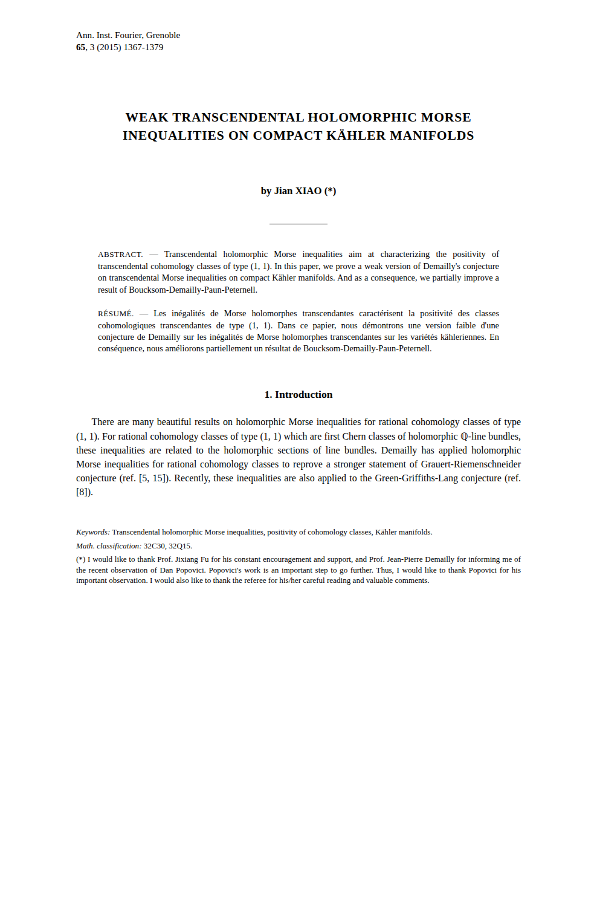Ann. Inst. Fourier, Grenoble
65, 3 (2015) 1367-1379
Weak Transcendental Holomorphic Morse
Inequalities on Compact Kähler Manifolds
by Jian XIAO (*)
Abstract. — Transcendental holomorphic Morse inequalities aim at characterizing the positivity of transcendental cohomology classes of type (1, 1). In this paper, we prove a weak version of Demailly's conjecture on transcendental Morse inequalities on compact Kähler manifolds. And as a consequence, we partially improve a result of Boucksom-Demailly-Paun-Peternell.
Résumé. — Les inégalités de Morse holomorphes transcendantes caractérisent la positivité des classes cohomologiques transcendantes de type (1, 1). Dans ce papier, nous démontrons une version faible d'une conjecture de Demailly sur les inégalités de Morse holomorphes transcendantes sur les variétés kähleriennes. En conséquence, nous améliorons partiellement un résultat de Boucksom-Demailly-Paun-Peternell.
1. Introduction
There are many beautiful results on holomorphic Morse inequalities for rational cohomology classes of type (1, 1). For rational cohomology classes of type (1, 1) which are first Chern classes of holomorphic ℚ-line bundles, these inequalities are related to the holomorphic sections of line bundles. Demailly has applied holomorphic Morse inequalities for rational cohomology classes to reprove a stronger statement of Grauert-Riemenschneider conjecture (ref. [5, 15]). Recently, these inequalities are also applied to the Green-Griffiths-Lang conjecture (ref. [8]).
Keywords: Transcendental holomorphic Morse inequalities, positivity of cohomology classes, Kähler manifolds.
Math. classification: 32C30, 32Q15.
(*) I would like to thank Prof. Jixiang Fu for his constant encouragement and support, and Prof. Jean-Pierre Demailly for informing me of the recent observation of Dan Popovici. Popovici's work is an important step to go further. Thus, I would like to thank Popovici for his important observation. I would also like to thank the referee for his/her careful reading and valuable comments.